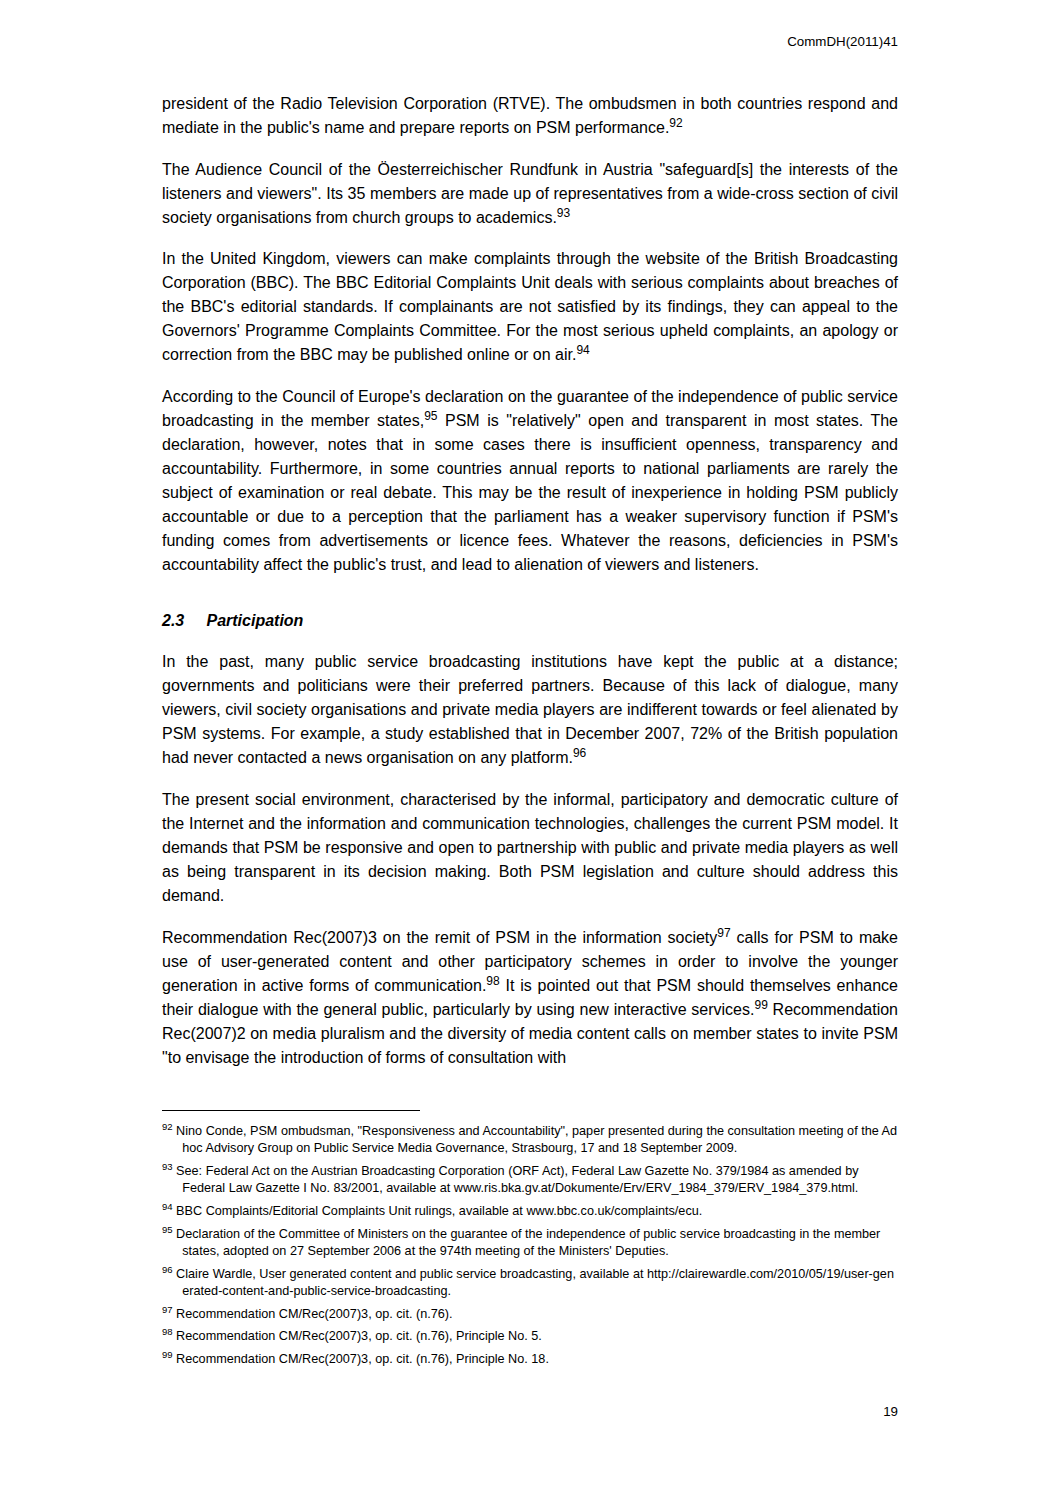CommDH(2011)41
president of the Radio Television Corporation (RTVE). The ombudsmen in both countries respond and mediate in the public's name and prepare reports on PSM performance.92
The Audience Council of the Öesterreichischer Rundfunk in Austria "safeguard[s] the interests of the listeners and viewers". Its 35 members are made up of representatives from a wide-cross section of civil society organisations from church groups to academics.93
In the United Kingdom, viewers can make complaints through the website of the British Broadcasting Corporation (BBC). The BBC Editorial Complaints Unit deals with serious complaints about breaches of the BBC's editorial standards. If complainants are not satisfied by its findings, they can appeal to the Governors' Programme Complaints Committee. For the most serious upheld complaints, an apology or correction from the BBC may be published online or on air.94
According to the Council of Europe's declaration on the guarantee of the independence of public service broadcasting in the member states,95 PSM is "relatively" open and transparent in most states. The declaration, however, notes that in some cases there is insufficient openness, transparency and accountability. Furthermore, in some countries annual reports to national parliaments are rarely the subject of examination or real debate. This may be the result of inexperience in holding PSM publicly accountable or due to a perception that the parliament has a weaker supervisory function if PSM's funding comes from advertisements or licence fees. Whatever the reasons, deficiencies in PSM's accountability affect the public's trust, and lead to alienation of viewers and listeners.
2.3 Participation
In the past, many public service broadcasting institutions have kept the public at a distance; governments and politicians were their preferred partners. Because of this lack of dialogue, many viewers, civil society organisations and private media players are indifferent towards or feel alienated by PSM systems. For example, a study established that in December 2007, 72% of the British population had never contacted a news organisation on any platform.96
The present social environment, characterised by the informal, participatory and democratic culture of the Internet and the information and communication technologies, challenges the current PSM model. It demands that PSM be responsive and open to partnership with public and private media players as well as being transparent in its decision making. Both PSM legislation and culture should address this demand.
Recommendation Rec(2007)3 on the remit of PSM in the information society97 calls for PSM to make use of user-generated content and other participatory schemes in order to involve the younger generation in active forms of communication.98 It is pointed out that PSM should themselves enhance their dialogue with the general public, particularly by using new interactive services.99 Recommendation Rec(2007)2 on media pluralism and the diversity of media content calls on member states to invite PSM "to envisage the introduction of forms of consultation with
92 Nino Conde, PSM ombudsman, "Responsiveness and Accountability", paper presented during the consultation meeting of the Ad hoc Advisory Group on Public Service Media Governance, Strasbourg, 17 and 18 September 2009.
93 See: Federal Act on the Austrian Broadcasting Corporation (ORF Act), Federal Law Gazette No. 379/1984 as amended by Federal Law Gazette I No. 83/2001, available at www.ris.bka.gv.at/Dokumente/Erv/ERV_1984_379/ERV_1984_379.html.
94 BBC Complaints/Editorial Complaints Unit rulings, available at www.bbc.co.uk/complaints/ecu.
95 Declaration of the Committee of Ministers on the guarantee of the independence of public service broadcasting in the member states, adopted on 27 September 2006 at the 974th meeting of the Ministers' Deputies.
96 Claire Wardle, User generated content and public service broadcasting, available at http://clairewardle.com/2010/05/19/user-generated-content-and-public-service-broadcasting.
97 Recommendation CM/Rec(2007)3, op. cit. (n.76).
98 Recommendation CM/Rec(2007)3, op. cit. (n.76), Principle No. 5.
99 Recommendation CM/Rec(2007)3, op. cit. (n.76), Principle No. 18.
19